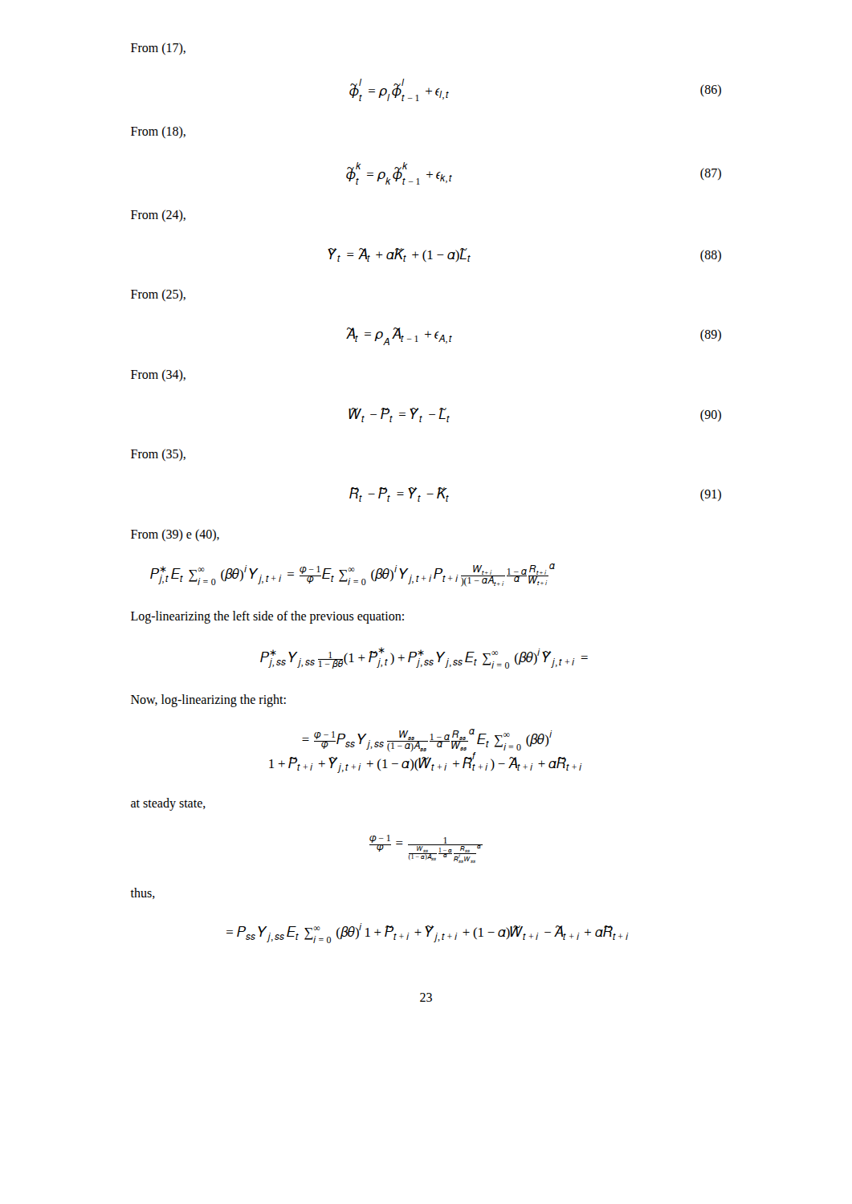From (17),
ϕ~tl = ρl ϕ~t−1l + ϵl,t
(86)
From (18),
ϕ~tk = ρk ϕ~t−1k + ϵk,t
(87)
From (24),
Y~t = A~t + α K~t + (1−α) L~t
(88)
From (25),
A~t = ρA A~t−1 + ϵA,t
(89)
From (34),
W~t − P~t = Y~t − L~t
(90)
From (35),
R~t − P~t = Y~t − K~t
(91)
From (39) e (40),
Pj,t∗ Et ∑i=0∞ (βθ)i Yj,t+i = φ−1φ Et ∑i=0∞ (βθ)i Yj,t+i Pt+i Wt+i )(1−αAt+i 1−αα Rt+i Wt+i α
Log-linearizing the left side of the previous equation:
Pj,ss∗ Yj,ss 11−βθ (1+ P~j,t∗ ) + Pj,ss∗ Yj,ss Et ∑i=0∞ (βθ)i Y~j,t+i =
Now, log-linearizing the right:
= φ−1φ Pss Yj,ss Wss (1−α)Ass 1−αα Rss Wss α Et ∑i=0∞ (βθ)i
1+ P~t+i + Y~j,t+i + (1−α) ( W~t+i + R~t+if ) − A~t+i + α R~t+i
at steady state,
φ−1φ = 1 Wss (1−α)Ass 1−αα Rss RssfWss α
thus,
= Pss Yj,ss Et ∑i=0∞ (βθ)i 1+ P~t+i + Y~j,t+i + (1−α) W~t+i − A~t+i + α R~t+i
23